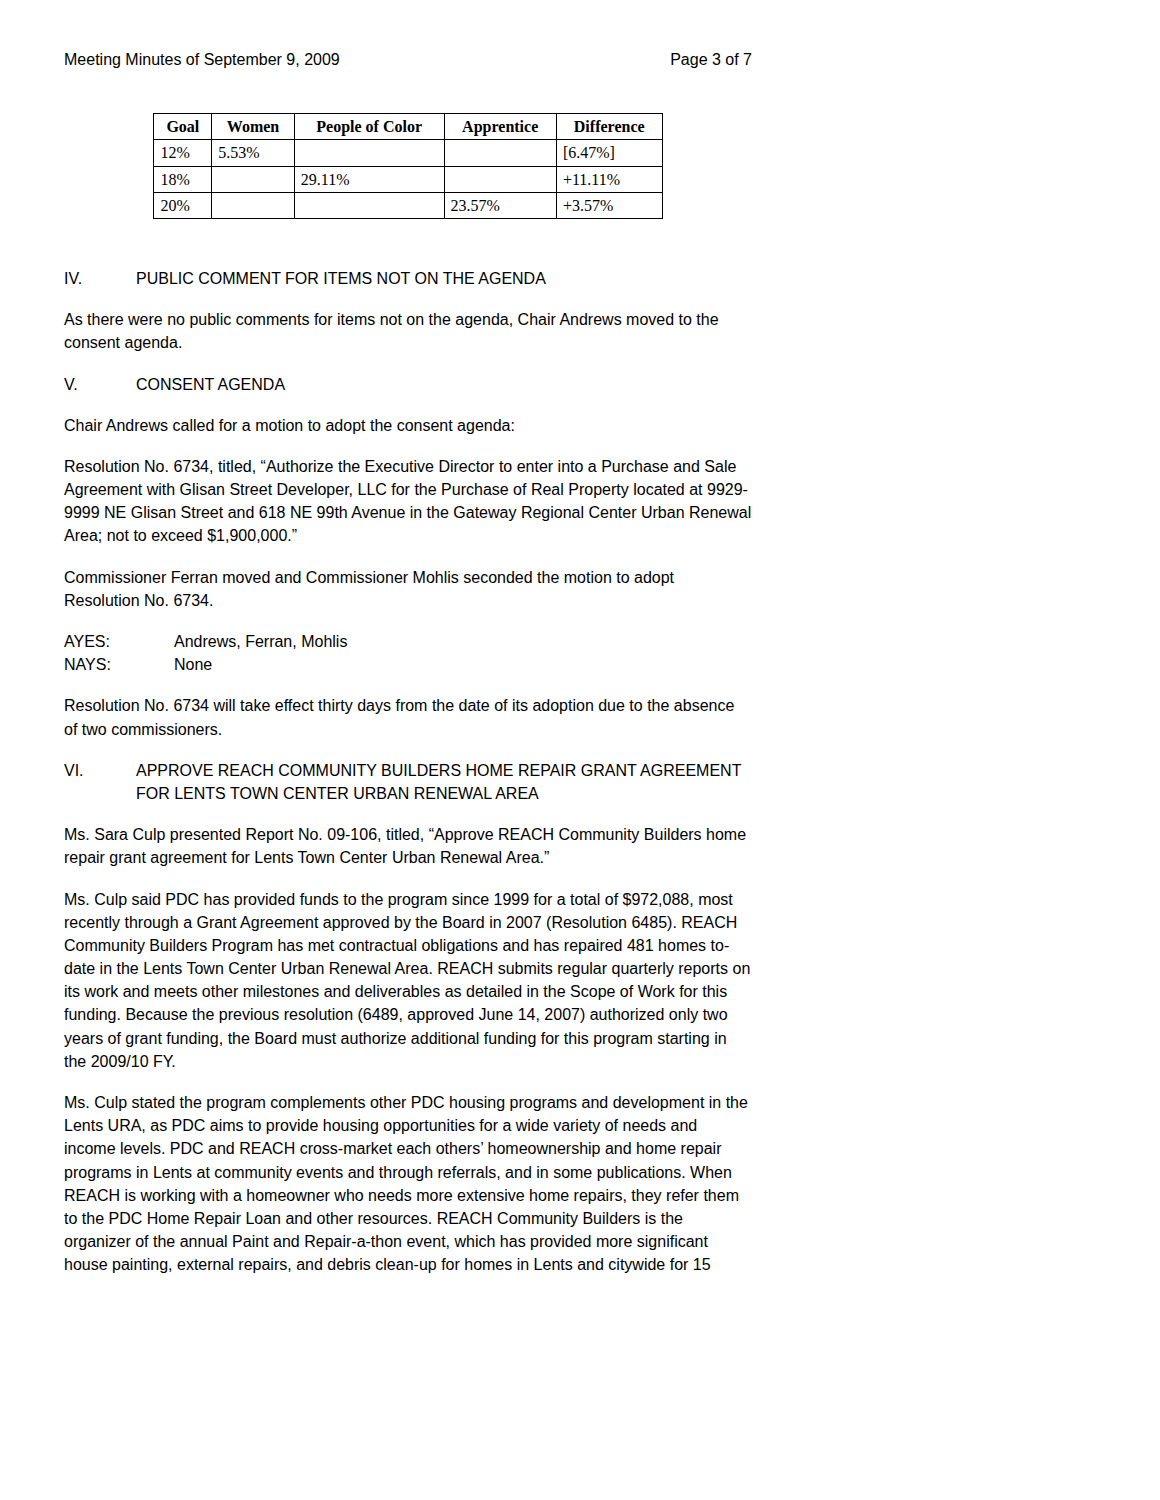Meeting Minutes of September 9, 2009
Page 3 of 7
| Goal | Women | People of Color | Apprentice | Difference |
| --- | --- | --- | --- | --- |
| 12% | 5.53% | | | [6.47%] |
| 18% | | 29.11% | | +11.11% |
| 20% | | | 23.57% | +3.57% |
IV. PUBLIC COMMENT FOR ITEMS NOT ON THE AGENDA
As there were no public comments for items not on the agenda, Chair Andrews moved to the consent agenda.
V. CONSENT AGENDA
Chair Andrews called for a motion to adopt the consent agenda:
Resolution No. 6734, titled, “Authorize the Executive Director to enter into a Purchase and Sale Agreement with Glisan Street Developer, LLC for the Purchase of Real Property located at 9929-9999 NE Glisan Street and 618 NE 99th Avenue in the Gateway Regional Center Urban Renewal Area; not to exceed $1,900,000.”
Commissioner Ferran moved and Commissioner Mohlis seconded the motion to adopt Resolution No. 6734.
AYES: Andrews, Ferran, Mohlis
NAYS: None
Resolution No. 6734 will take effect thirty days from the date of its adoption due to the absence of two commissioners.
VI. APPROVE REACH COMMUNITY BUILDERS HOME REPAIR GRANT AGREEMENT FOR LENTS TOWN CENTER URBAN RENEWAL AREA
Ms. Sara Culp presented Report No. 09-106, titled, “Approve REACH Community Builders home repair grant agreement for Lents Town Center Urban Renewal Area.”
Ms. Culp said PDC has provided funds to the program since 1999 for a total of $972,088, most recently through a Grant Agreement approved by the Board in 2007 (Resolution 6485). REACH Community Builders Program has met contractual obligations and has repaired 481 homes to-date in the Lents Town Center Urban Renewal Area. REACH submits regular quarterly reports on its work and meets other milestones and deliverables as detailed in the Scope of Work for this funding. Because the previous resolution (6489, approved June 14, 2007) authorized only two years of grant funding, the Board must authorize additional funding for this program starting in the 2009/10 FY.
Ms. Culp stated the program complements other PDC housing programs and development in the Lents URA, as PDC aims to provide housing opportunities for a wide variety of needs and income levels. PDC and REACH cross-market each others’ homeownership and home repair programs in Lents at community events and through referrals, and in some publications. When REACH is working with a homeowner who needs more extensive home repairs, they refer them to the PDC Home Repair Loan and other resources. REACH Community Builders is the organizer of the annual Paint and Repair-a-thon event, which has provided more significant house painting, external repairs, and debris clean-up for homes in Lents and citywide for 15